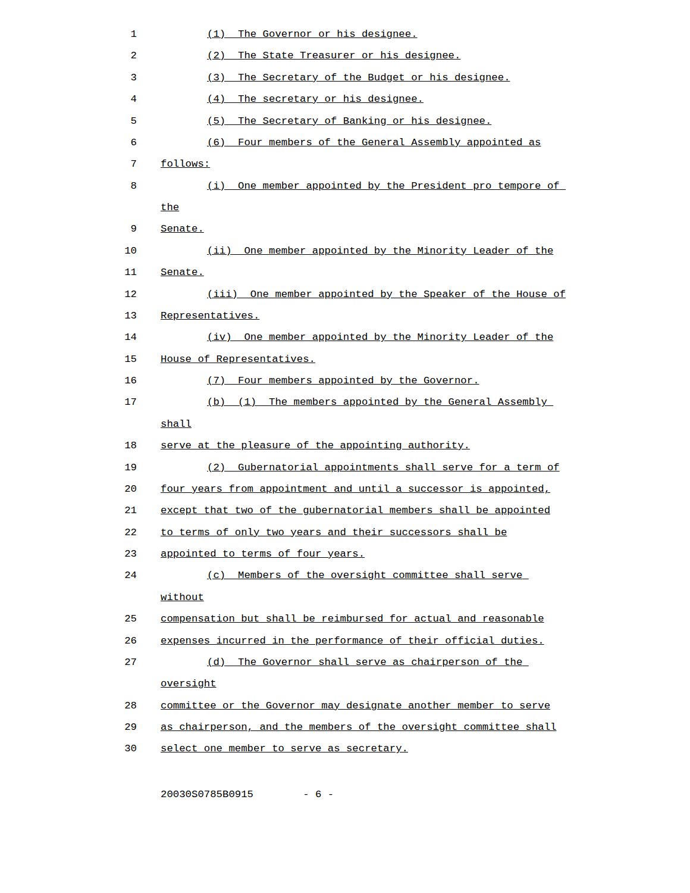(1) The Governor or his designee.
(2) The State Treasurer or his designee.
(3) The Secretary of the Budget or his designee.
(4) The secretary or his designee.
(5) The Secretary of Banking or his designee.
(6) Four members of the General Assembly appointed as
follows:
(i) One member appointed by the President pro tempore of the
Senate.
(ii) One member appointed by the Minority Leader of the
Senate.
(iii) One member appointed by the Speaker of the House of
Representatives.
(iv) One member appointed by the Minority Leader of the
House of Representatives.
(7) Four members appointed by the Governor.
(b) (1) The members appointed by the General Assembly shall
serve at the pleasure of the appointing authority.
(2) Gubernatorial appointments shall serve for a term of
four years from appointment and until a successor is appointed,
except that two of the gubernatorial members shall be appointed
to terms of only two years and their successors shall be
appointed to terms of four years.
(c) Members of the oversight committee shall serve without
compensation but shall be reimbursed for actual and reasonable
expenses incurred in the performance of their official duties.
(d) The Governor shall serve as chairperson of the oversight
committee or the Governor may designate another member to serve
as chairperson, and the members of the oversight committee shall
select one member to serve as secretary.
20030S0785B0915 - 6 -